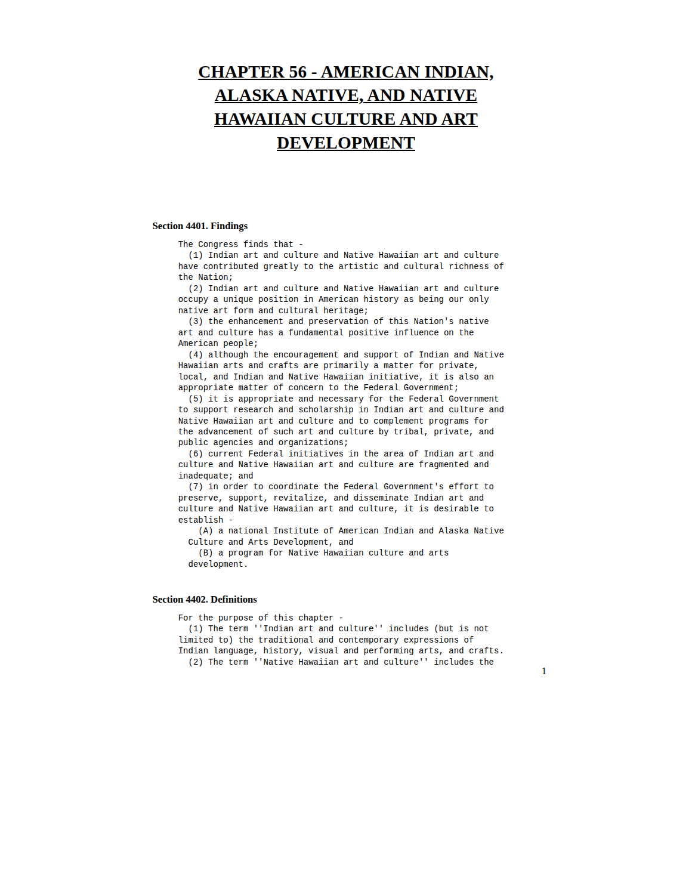CHAPTER 56 - AMERICAN INDIAN, ALASKA NATIVE, AND NATIVE HAWAIIAN CULTURE AND ART DEVELOPMENT
Section 4401. Findings
The Congress finds that -
  (1) Indian art and culture and Native Hawaiian art and culture
have contributed greatly to the artistic and cultural richness of
the Nation;
  (2) Indian art and culture and Native Hawaiian art and culture
occupy a unique position in American history as being our only
native art form and cultural heritage;
  (3) the enhancement and preservation of this Nation's native
art and culture has a fundamental positive influence on the
American people;
  (4) although the encouragement and support of Indian and Native
Hawaiian arts and crafts are primarily a matter for private,
local, and Indian and Native Hawaiian initiative, it is also an
appropriate matter of concern to the Federal Government;
  (5) it is appropriate and necessary for the Federal Government
to support research and scholarship in Indian art and culture and
Native Hawaiian art and culture and to complement programs for
the advancement of such art and culture by tribal, private, and
public agencies and organizations;
  (6) current Federal initiatives in the area of Indian art and
culture and Native Hawaiian art and culture are fragmented and
inadequate; and
  (7) in order to coordinate the Federal Government's effort to
preserve, support, revitalize, and disseminate Indian art and
culture and Native Hawaiian art and culture, it is desirable to
establish -
    (A) a national Institute of American Indian and Alaska Native
  Culture and Arts Development, and
    (B) a program for Native Hawaiian culture and arts
  development.
Section 4402. Definitions
For the purpose of this chapter -
  (1) The term ''Indian art and culture'' includes (but is not
limited to) the traditional and contemporary expressions of
Indian language, history, visual and performing arts, and crafts.
  (2) The term ''Native Hawaiian art and culture'' includes the
1